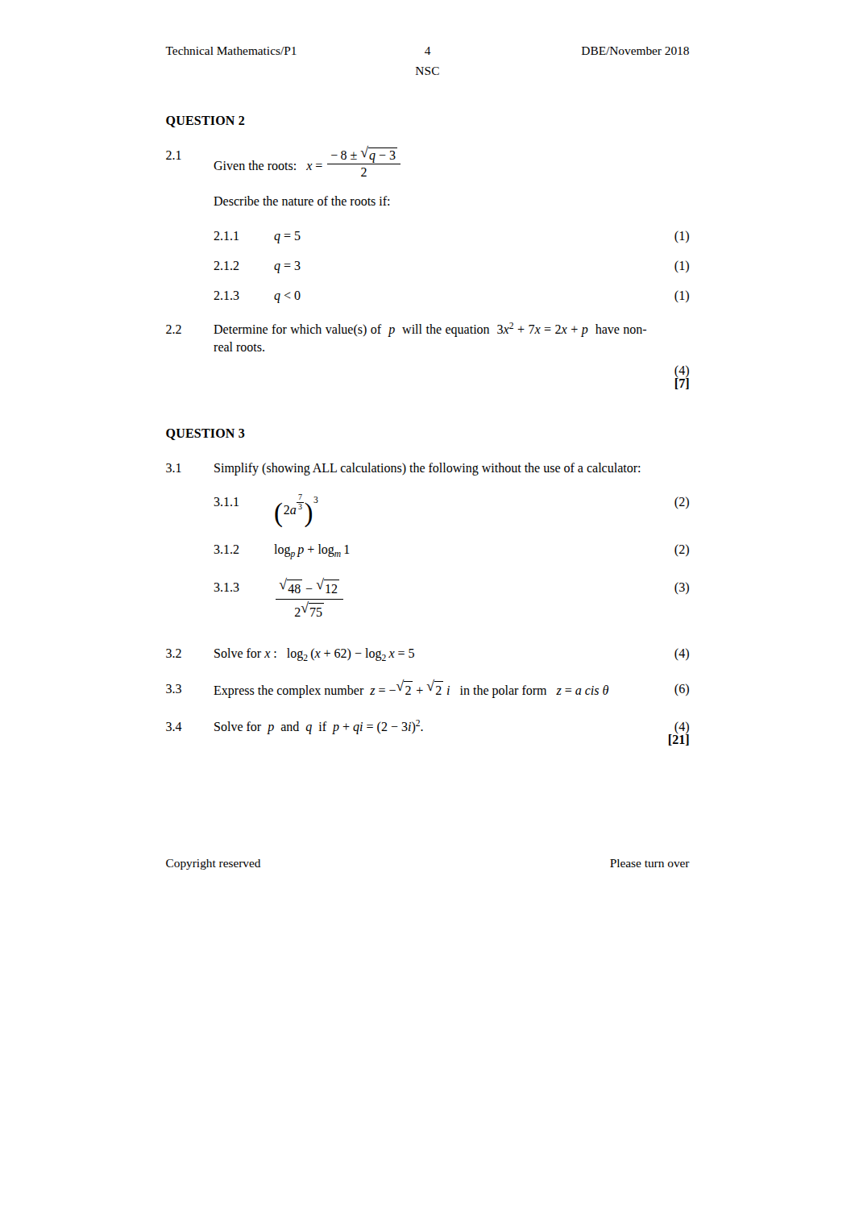Technical Mathematics/P1
4
DBE/November 2018
NSC
QUESTION 2
2.1
Given the roots: x = − 8 ± q − 3 2
Describe the nature of the roots if:
2.1.1
q = 5
(1)
2.1.2
q = 3
(1)
2.1.3
q < 0
(1)
2.2
Determine for which value(s) of p will the equation 3x2 + 7x = 2x + p have non-real roots.
(4)
[7]
QUESTION 3
3.1
Simplify (showing ALL calculations) the following without the use of a calculator:
3.1.1
(2a 73) 3
(2)
3.1.2
logp p + logm 1
(2)
3.1.3
48 − 12 275
(3)
3.2
Solve for x : log2 (x + 62) − log2 x = 5
(4)
3.3
Express the complex number z = −2 + 2 i in the polar form z = a cis θ
(6)
3.4
Solve for p and q if p + qi = (2 − 3i)2.
(4)
[21]
Copyright reserved
Please turn over